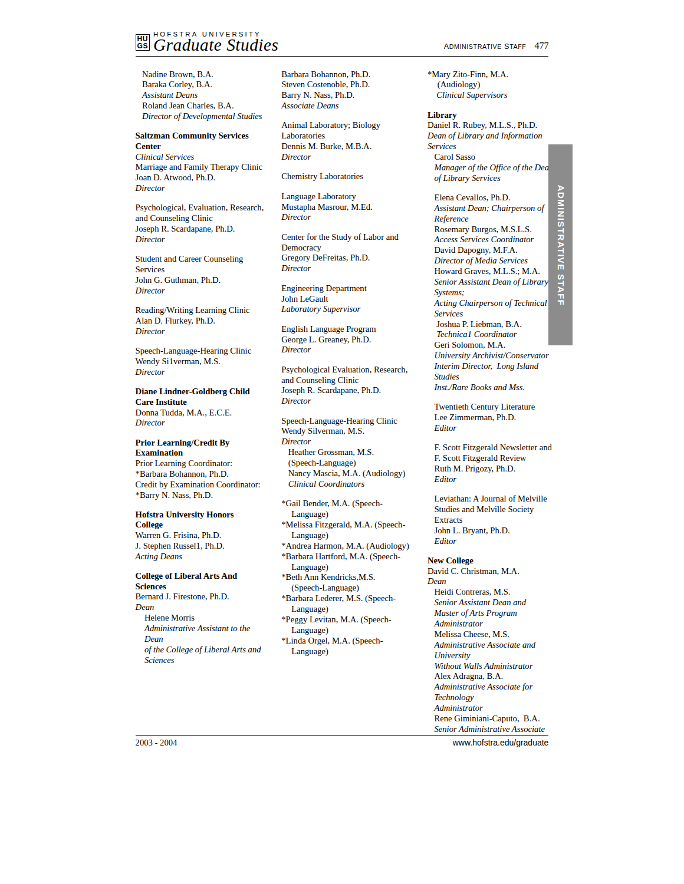HU GS
HOFSTRA UNIVERSITY
Graduate Studies
ADMINISTRATIVE STAFF 477
ADMINISTRATIVE STAFF
Nadine Brown, B.A.
Baraka Corley, B.A.
Assistant Deans
Roland Jean Charles, B.A.
Director of Developmental Studies
Saltzman Community Services
Center
Clinical Services
Marriage and Family Therapy Clinic
Joan D. Atwood, Ph.D.
Director
Psychological, Evaluation, Research,
and Counseling Clinic
Joseph R. Scardapane, Ph.D.
Director
Student and Career Counseling
Services
John G. Guthman, Ph.D.
Director
Reading/Writing Learning Clinic
Alan D. Flurkey, Ph.D.
Director
Speech-Language-Hearing Clinic
Wendy Si1verman, M.S.
Director
Diane Lindner-Goldberg Child
Care Institute
Donna Tudda, M.A., E.C.E.
Director
Prior Learning/Credit By
Examination
Prior Learning Coordinator:
*Barbara Bohannon, Ph.D.
Credit by Examination Coordinator:
*Barry N. Nass, Ph.D.
Hofstra University Honors
College
Warren G. Frisina, Ph.D.
J. Stephen Russel1, Ph.D.
Acting Deans
College of Liberal Arts And
Sciences
Bernard J. Firestone, Ph.D.
Dean
Helene Morris
Administrative Assistant to the Dean
of the College of Liberal Arts and
Sciences
Barbara Bohannon, Ph.D.
Steven Costenoble, Ph.D.
Barry N. Nass, Ph.D.
Associate Deans
Animal Laboratory; Biology
Laboratories
Dennis M. Burke, M.B.A.
Director
Chemistry Laboratories
Language Laboratory
Mustapha Masrour, M.Ed.
Director
Center for the Study of Labor and
Democracy
Gregory DeFreitas, Ph.D.
Director
Engineering Department
John LeGault
Laboratory Supervisor
English Language Program
George L. Greaney, Ph.D.
Director
Psychological Evaluation, Research,
and Counseling Clinic
Joseph R. Scardapane, Ph.D.
Director
Speech-Language-Hearing Clinic
Wendy Silverman, M.S.
Director
Heather Grossman, M.S.
(Speech-Language)
Nancy Mascia, M.A. (Audiology)
Clinical Coordinators
*Gail Bender, M.A. (Speech-
Language)
*Melissa Fitzgerald, M.A. (Speech-
Language)
*Andrea Harmon, M.A. (Audiology)
*Barbara Hartford, M.A. (Speech-
Language)
*Beth Ann Kendricks,M.S.
(Speech-Language)
*Barbara Lederer, M.S. (Speech-
Language)
*Peggy Levitan, M.A. (Speech-
Language)
*Linda Orgel, M.A. (Speech-
Language)
*Mary Zito-Finn, M.A.
(Audiology)
Clinical Supervisors
Library
Daniel R. Rubey, M.L.S., Ph.D.
Dean of Library and Information
Services
Carol Sasso
Manager of the Office of the Dean
of Library Services
Elena Cevallos, Ph.D.
Assistant Dean; Chairperson of Reference
Rosemary Burgos, M.S.L.S.
Access Services Coordinator
David Dapogny, M.F.A.
Director of Media Services
Howard Graves, M.L.S.; M.A.
Senior Assistant Dean of Library Systems;
Acting Chairperson of Technical Services
Joshua P. Liebman, B.A.
Technica1 Coordinator
Geri Solomon, M.A.
University Archivist/Conservator
Interim Director, Long Island Studies
Inst./Rare Books and Mss.
Twentieth Century Literature
Lee Zimmerman, Ph.D.
Editor
F. Scott Fitzgerald Newsletter and
F. Scott Fitzgerald Review
Ruth M. Prigozy, Ph.D.
Editor
Leviathan: A Journal of Melville
Studies and Melville Society Extracts
John L. Bryant, Ph.D.
Editor
New College
David C. Christman, M.A.
Dean
Heidi Contreras, M.S.
Senior Assistant Dean and
Master of Arts Program Administrator
Melissa Cheese, M.S.
Administrative Associate and University
Without Walls Administrator
Alex Adragna, B.A.
Administrative Associate for Technology
Administrator
Rene Giminiani-Caputo, B.A.
Senior Administrative Associate
2003 - 2004
www.hofstra.edu/graduate